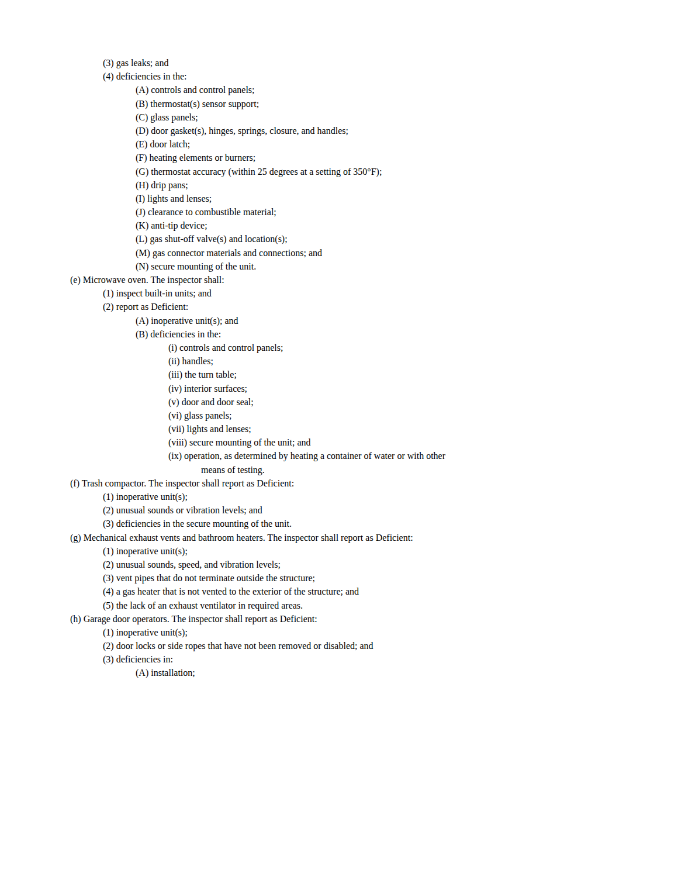(3) gas leaks; and
(4) deficiencies in the:
(A) controls and control panels;
(B) thermostat(s) sensor support;
(C) glass panels;
(D) door gasket(s), hinges, springs, closure, and handles;
(E) door latch;
(F) heating elements or burners;
(G) thermostat accuracy (within 25 degrees at a setting of 350°F);
(H) drip pans;
(I) lights and lenses;
(J) clearance to combustible material;
(K) anti-tip device;
(L) gas shut-off valve(s) and location(s);
(M) gas connector materials and connections; and
(N) secure mounting of the unit.
(e) Microwave oven. The inspector shall:
(1) inspect built-in units; and
(2) report as Deficient:
(A) inoperative unit(s); and
(B) deficiencies in the:
(i) controls and control panels;
(ii) handles;
(iii) the turn table;
(iv) interior surfaces;
(v) door and door seal;
(vi) glass panels;
(vii) lights and lenses;
(viii) secure mounting of the unit; and
(ix) operation, as determined by heating a container of water or with other
means of testing.
(f) Trash compactor. The inspector shall report as Deficient:
(1) inoperative unit(s);
(2) unusual sounds or vibration levels; and
(3) deficiencies in the secure mounting of the unit.
(g) Mechanical exhaust vents and bathroom heaters. The inspector shall report as Deficient:
(1) inoperative unit(s);
(2) unusual sounds, speed, and vibration levels;
(3) vent pipes that do not terminate outside the structure;
(4) a gas heater that is not vented to the exterior of the structure; and
(5) the lack of an exhaust ventilator in required areas.
(h) Garage door operators. The inspector shall report as Deficient:
(1) inoperative unit(s);
(2) door locks or side ropes that have not been removed or disabled; and
(3) deficiencies in:
(A) installation;